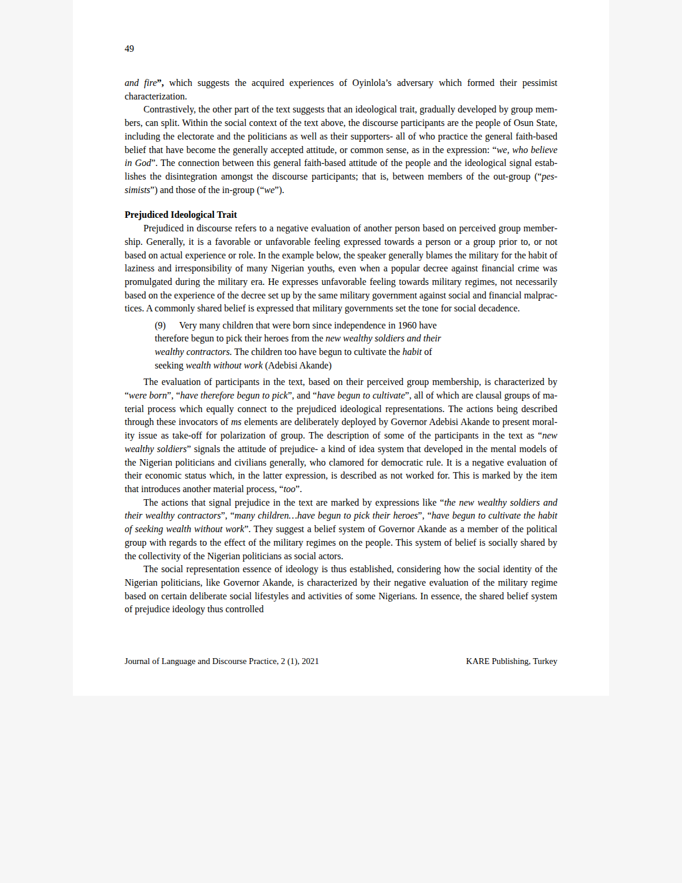49
and fire”, which suggests the acquired experiences of Oyinlola’s adversary which formed their pessimist characterization.
Contrastively, the other part of the text suggests that an ideological trait, gradually developed by group members, can split. Within the social context of the text above, the discourse participants are the people of Osun State, including the electorate and the politicians as well as their supporters- all of who practice the general faith-based belief that have become the generally accepted attitude, or common sense, as in the expression: “we, who believe in God”. The connection between this general faith-based attitude of the people and the ideological signal establishes the disintegration amongst the discourse participants; that is, between members of the out-group (“pessimists”) and those of the in-group (“we”).
Prejudiced Ideological Trait
Prejudiced in discourse refers to a negative evaluation of another person based on perceived group membership. Generally, it is a favorable or unfavorable feeling expressed towards a person or a group prior to, or not based on actual experience or role. In the example below, the speaker generally blames the military for the habit of laziness and irresponsibility of many Nigerian youths, even when a popular decree against financial crime was promulgated during the military era. He expresses unfavorable feeling towards military regimes, not necessarily based on the experience of the decree set up by the same military government against social and financial malpractices. A commonly shared belief is expressed that military governments set the tone for social decadence.
(9) Very many children that were born since independence in 1960 have therefore begun to pick their heroes from the new wealthy soldiers and their wealthy contractors. The children too have begun to cultivate the habit of seeking wealth without work (Adebisi Akande)
The evaluation of participants in the text, based on their perceived group membership, is characterized by “were born”, “have therefore begun to pick”, and “have begun to cultivate”, all of which are clausal groups of material process which equally connect to the prejudiced ideological representations. The actions being described through these invocators of ms elements are deliberately deployed by Governor Adebisi Akande to present morality issue as take-off for polarization of group. The description of some of the participants in the text as “new wealthy soldiers” signals the attitude of prejudice- a kind of idea system that developed in the mental models of the Nigerian politicians and civilians generally, who clamored for democratic rule. It is a negative evaluation of their economic status which, in the latter expression, is described as not worked for. This is marked by the item that introduces another material process, “too”.
The actions that signal prejudice in the text are marked by expressions like “the new wealthy soldiers and their wealthy contractors”, “many children…have begun to pick their heroes”, “have begun to cultivate the habit of seeking wealth without work”. They suggest a belief system of Governor Akande as a member of the political group with regards to the effect of the military regimes on the people. This system of belief is socially shared by the collectivity of the Nigerian politicians as social actors.
The social representation essence of ideology is thus established, considering how the social identity of the Nigerian politicians, like Governor Akande, is characterized by their negative evaluation of the military regime based on certain deliberate social lifestyles and activities of some Nigerians. In essence, the shared belief system of prejudice ideology thus controlled
Journal of Language and Discourse Practice, 2 (1), 2021 KARE Publishing, Turkey